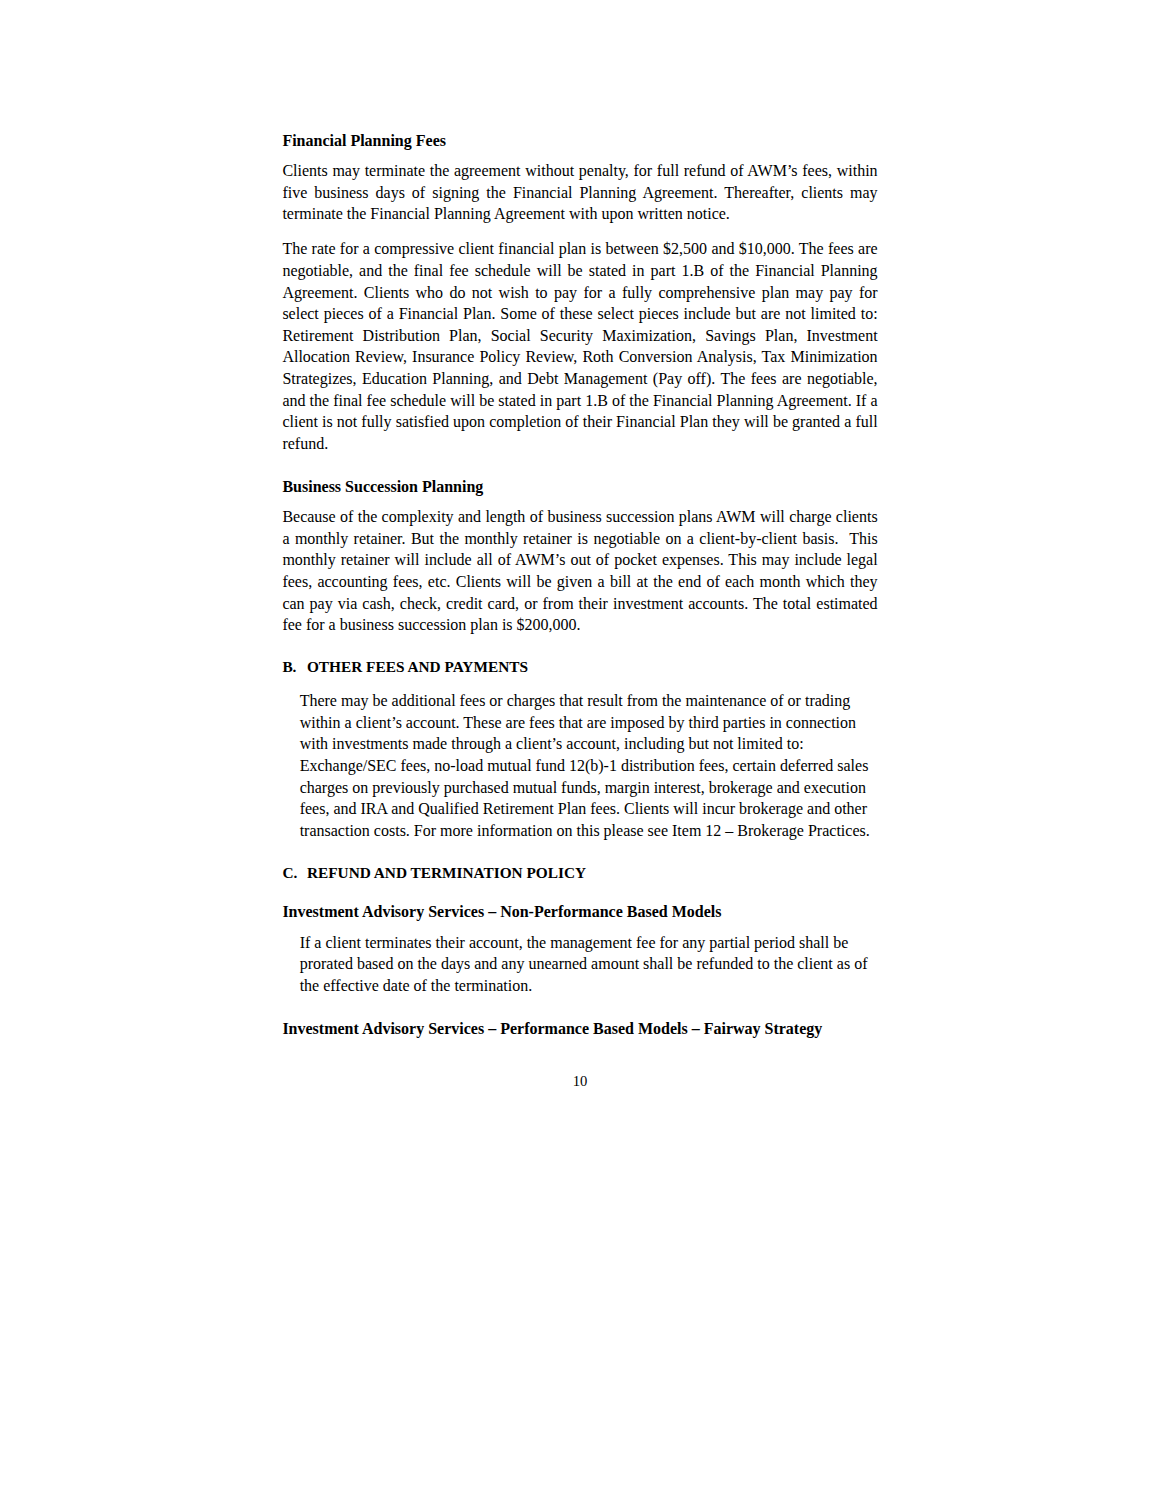Financial Planning Fees
Clients may terminate the agreement without penalty, for full refund of AWM’s fees, within five business days of signing the Financial Planning Agreement. Thereafter, clients may terminate the Financial Planning Agreement with upon written notice.
The rate for a compressive client financial plan is between $2,500 and $10,000. The fees are negotiable, and the final fee schedule will be stated in part 1.B of the Financial Planning Agreement. Clients who do not wish to pay for a fully comprehensive plan may pay for select pieces of a Financial Plan. Some of these select pieces include but are not limited to: Retirement Distribution Plan, Social Security Maximization, Savings Plan, Investment Allocation Review, Insurance Policy Review, Roth Conversion Analysis, Tax Minimization Strategizes, Education Planning, and Debt Management (Pay off). The fees are negotiable, and the final fee schedule will be stated in part 1.B of the Financial Planning Agreement. If a client is not fully satisfied upon completion of their Financial Plan they will be granted a full refund.
Business Succession Planning
Because of the complexity and length of business succession plans AWM will charge clients a monthly retainer. But the monthly retainer is negotiable on a client-by-client basis. This monthly retainer will include all of AWM’s out of pocket expenses. This may include legal fees, accounting fees, etc. Clients will be given a bill at the end of each month which they can pay via cash, check, credit card, or from their investment accounts. The total estimated fee for a business succession plan is $200,000.
B. OTHER FEES AND PAYMENTS
There may be additional fees or charges that result from the maintenance of or trading within a client’s account. These are fees that are imposed by third parties in connection with investments made through a client’s account, including but not limited to: Exchange/SEC fees, no-load mutual fund 12(b)-1 distribution fees, certain deferred sales charges on previously purchased mutual funds, margin interest, brokerage and execution fees, and IRA and Qualified Retirement Plan fees. Clients will incur brokerage and other transaction costs. For more information on this please see Item 12 – Brokerage Practices.
C. REFUND AND TERMINATION POLICY
Investment Advisory Services – Non-Performance Based Models
If a client terminates their account, the management fee for any partial period shall be prorated based on the days and any unearned amount shall be refunded to the client as of the effective date of the termination.
Investment Advisory Services – Performance Based Models – Fairway Strategy
10